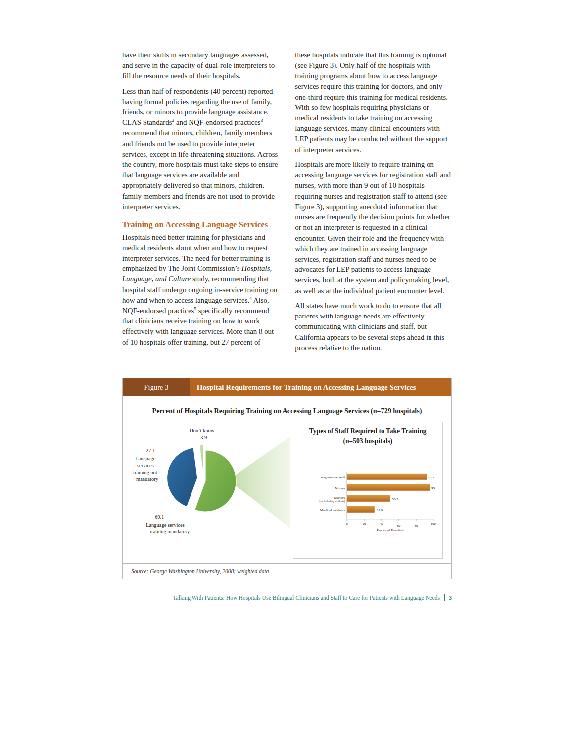have their skills in secondary languages assessed, and serve in the capacity of dual-role interpreters to fill the resource needs of their hospitals.
Less than half of respondents (40 percent) reported having formal policies regarding the use of family, friends, or minors to provide language assistance. CLAS Standards2 and NQF-endorsed practices3 recommend that minors, children, family members and friends not be used to provide interpreter services, except in life-threatening situations. Across the country, more hospitals must take steps to ensure that language services are available and appropriately delivered so that minors, children, family members and friends are not used to provide interpreter services.
Training on Accessing Language Services
Hospitals need better training for physicians and medical residents about when and how to request interpreter services. The need for better training is emphasized by The Joint Commission’s Hospitals, Language, and Culture study, recommending that hospital staff undergo ongoing in-service training on how and when to access language services.4 Also, NQF-endorsed practices5 specifically recommend that clinicians receive training on how to work effectively with language services. More than 8 out of 10 hospitals offer training, but 27 percent of
these hospitals indicate that this training is optional (see Figure 3). Only half of the hospitals with training programs about how to access language services require this training for doctors, and only one-third require this training for medical residents. With so few hospitals requiring physicians or medical residents to take training on accessing language services, many clinical encounters with LEP patients may be conducted without the support of interpreter services.
Hospitals are more likely to require training on accessing language services for registration staff and nurses, with more than 9 out of 10 hospitals requiring nurses and registration staff to attend (see Figure 3), supporting anecdotal information that nurses are frequently the decision points for whether or not an interpreter is requested in a clinical encounter. Given their role and the frequency with which they are trained in accessing language services, registration staff and nurses need to be advocates for LEP patients to access language services, both at the system and policymaking level, as well as at the individual patient encounter level.
All states have much work to do to ensure that all patients with language needs are effectively communicating with clinicians and staff, but California appears to be several steps ahead in this process relative to the nation.
Figure 3
Hospital Requirements for Training on Accessing Language Services
Percent of Hospitals Requiring Training on Accessing Language Services (n=729 hospitals)
Don’t know 3.9 27.1 Language services training not mandatory 69.1 Language services training mandatory
Types of Staff Required to Take Training (n=503 hospitals)
0 20 40 60 80 100 92.1 95.6 50.2 31.9 Registration staff Nurses Doctors Medical residents (not including residents) Percent of Hospitals
Source: George Washington University, 2008; weighted data
Talking With Patients: How Hospitals Use Bilingual Clinicians and Staff to Care for Patients with Language Needs 3